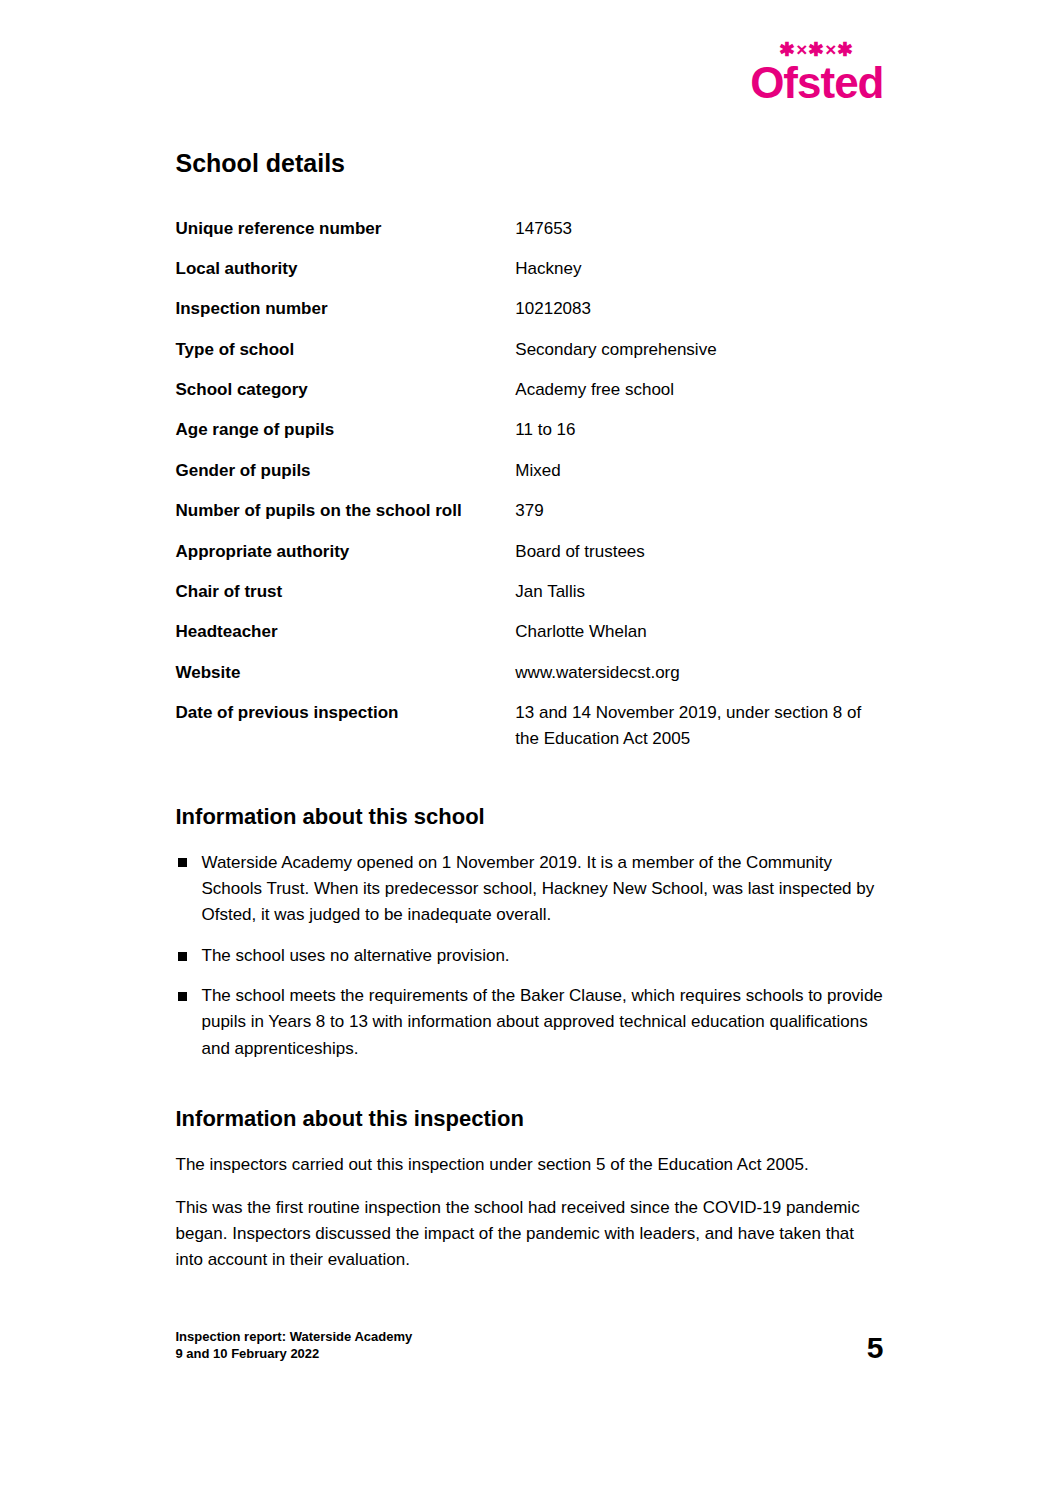✱×✱×✱
Ofsted
School details
| Unique reference number | 147653 |
| Local authority | Hackney |
| Inspection number | 10212083 |
| Type of school | Secondary comprehensive |
| School category | Academy free school |
| Age range of pupils | 11 to 16 |
| Gender of pupils | Mixed |
| Number of pupils on the school roll | 379 |
| Appropriate authority | Board of trustees |
| Chair of trust | Jan Tallis |
| Headteacher | Charlotte Whelan |
| Website | www.watersidecst.org |
| Date of previous inspection | 13 and 14 November 2019, under section 8 of the Education Act 2005 |
Information about this school
Waterside Academy opened on 1 November 2019. It is a member of the Community Schools Trust. When its predecessor school, Hackney New School, was last inspected by Ofsted, it was judged to be inadequate overall.
The school uses no alternative provision.
The school meets the requirements of the Baker Clause, which requires schools to provide pupils in Years 8 to 13 with information about approved technical education qualifications and apprenticeships.
Information about this inspection
The inspectors carried out this inspection under section 5 of the Education Act 2005.
This was the first routine inspection the school had received since the COVID-19 pandemic began. Inspectors discussed the impact of the pandemic with leaders, and have taken that into account in their evaluation.
Inspection report: Waterside Academy
9 and 10 February 2022
5